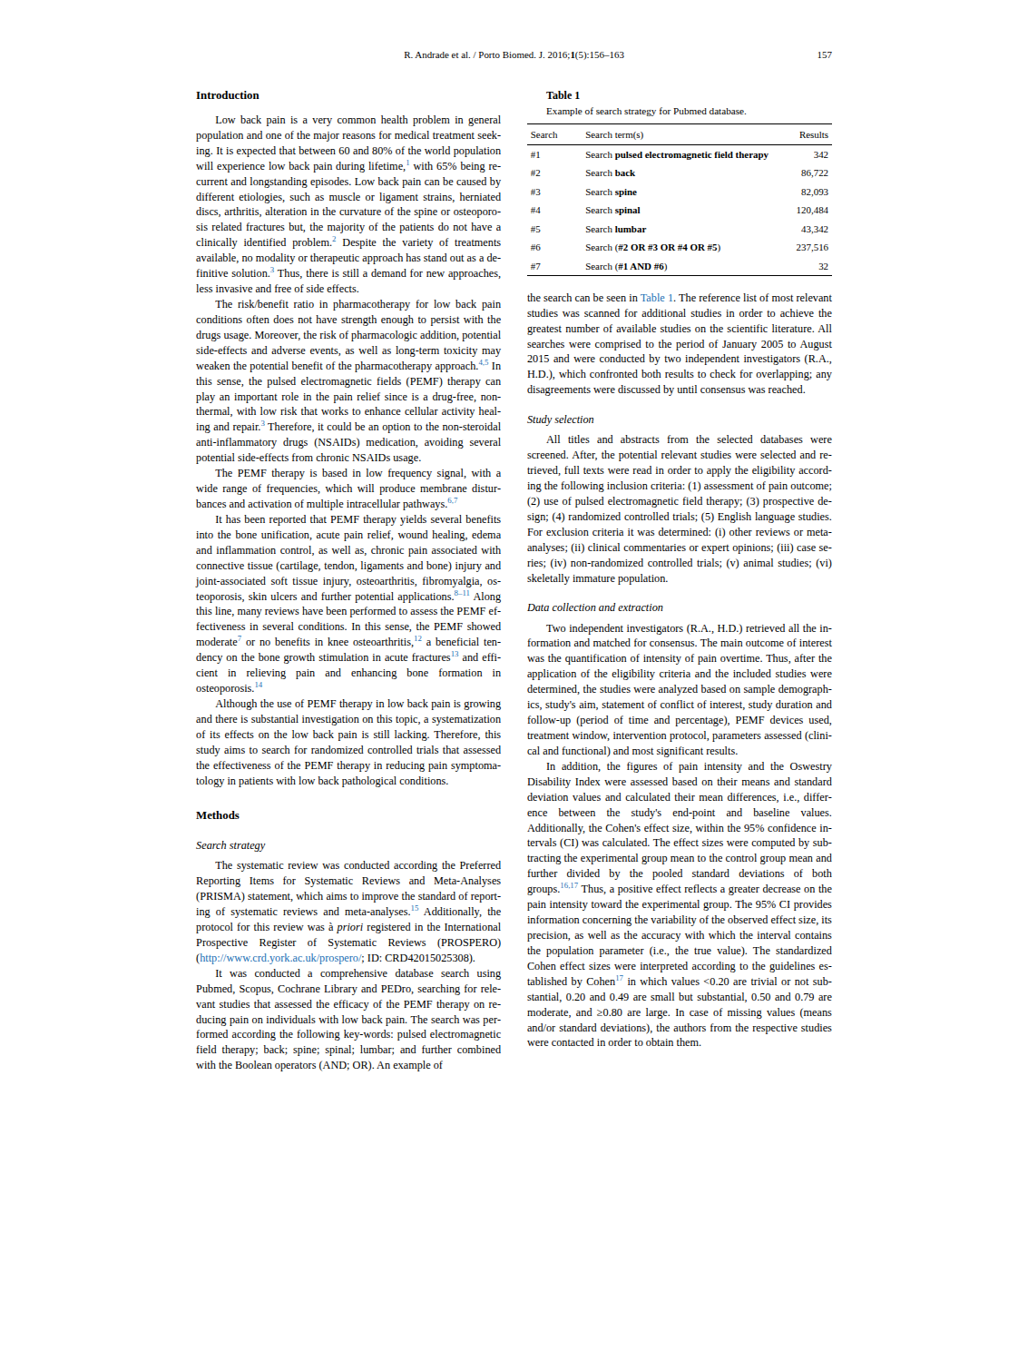R. Andrade et al. / Porto Biomed. J. 2016;1(5):156–163 157
Introduction
Low back pain is a very common health problem in general population and one of the major reasons for medical treatment seeking. It is expected that between 60 and 80% of the world population will experience low back pain during lifetime,1 with 65% being recurrent and longstanding episodes. Low back pain can be caused by different etiologies, such as muscle or ligament strains, herniated discs, arthritis, alteration in the curvature of the spine or osteoporosis related fractures but, the majority of the patients do not have a clinically identified problem.2 Despite the variety of treatments available, no modality or therapeutic approach has stand out as a definitive solution.3 Thus, there is still a demand for new approaches, less invasive and free of side effects.
The risk/benefit ratio in pharmacotherapy for low back pain conditions often does not have strength enough to persist with the drugs usage. Moreover, the risk of pharmacologic addition, potential side-effects and adverse events, as well as long-term toxicity may weaken the potential benefit of the pharmacotherapy approach.4,5 In this sense, the pulsed electromagnetic fields (PEMF) therapy can play an important role in the pain relief since is a drug-free, non-thermal, with low risk that works to enhance cellular activity healing and repair.3 Therefore, it could be an option to the non-steroidal anti-inflammatory drugs (NSAIDs) medication, avoiding several potential side-effects from chronic NSAIDs usage.
The PEMF therapy is based in low frequency signal, with a wide range of frequencies, which will produce membrane disturbances and activation of multiple intracellular pathways.6,7
It has been reported that PEMF therapy yields several benefits into the bone unification, acute pain relief, wound healing, edema and inflammation control, as well as, chronic pain associated with connective tissue (cartilage, tendon, ligaments and bone) injury and joint-associated soft tissue injury, osteoarthritis, fibromyalgia, osteoporosis, skin ulcers and further potential applications.8–11 Along this line, many reviews have been performed to assess the PEMF effectiveness in several conditions. In this sense, the PEMF showed moderate7 or no benefits in knee osteoarthritis,12 a beneficial tendency on the bone growth stimulation in acute fractures13 and efficient in relieving pain and enhancing bone formation in osteoporosis.14
Although the use of PEMF therapy in low back pain is growing and there is substantial investigation on this topic, a systematization of its effects on the low back pain is still lacking. Therefore, this study aims to search for randomized controlled trials that assessed the effectiveness of the PEMF therapy in reducing pain symptomatology in patients with low back pathological conditions.
Methods
Search strategy
The systematic review was conducted according the Preferred Reporting Items for Systematic Reviews and Meta-Analyses (PRISMA) statement, which aims to improve the standard of reporting of systematic reviews and meta-analyses.15 Additionally, the protocol for this review was à priori registered in the International Prospective Register of Systematic Reviews (PROSPERO) (http://www.crd.york.ac.uk/prospero/; ID: CRD42015025308).
It was conducted a comprehensive database search using Pubmed, Scopus, Cochrane Library and PEDro, searching for relevant studies that assessed the efficacy of the PEMF therapy on reducing pain on individuals with low back pain. The search was performed according the following key-words: pulsed electromagnetic field therapy; back; spine; spinal; lumbar; and further combined with the Boolean operators (AND; OR). An example of
Table 1
Example of search strategy for Pubmed database.
| Search | Search term(s) | Results |
| --- | --- | --- |
| #1 | Search pulsed electromagnetic field therapy | 342 |
| #2 | Search back | 86,722 |
| #3 | Search spine | 82,093 |
| #4 | Search spinal | 120,484 |
| #5 | Search lumbar | 43,342 |
| #6 | Search ( #2 OR #3 OR #4 OR #5 ) | 237,516 |
| #7 | Search ( #1 AND #6 ) | 32 |
the search can be seen in Table 1. The reference list of most relevant studies was scanned for additional studies in order to achieve the greatest number of available studies on the scientific literature. All searches were comprised to the period of January 2005 to August 2015 and were conducted by two independent investigators (R.A., H.D.), which confronted both results to check for overlapping; any disagreements were discussed by until consensus was reached.
Study selection
All titles and abstracts from the selected databases were screened. After, the potential relevant studies were selected and retrieved, full texts were read in order to apply the eligibility according the following inclusion criteria: (1) assessment of pain outcome; (2) use of pulsed electromagnetic field therapy; (3) prospective design; (4) randomized controlled trials; (5) English language studies. For exclusion criteria it was determined: (i) other reviews or meta-analyses; (ii) clinical commentaries or expert opinions; (iii) case series; (iv) non-randomized controlled trials; (v) animal studies; (vi) skeletally immature population.
Data collection and extraction
Two independent investigators (R.A., H.D.) retrieved all the information and matched for consensus. The main outcome of interest was the quantification of intensity of pain overtime. Thus, after the application of the eligibility criteria and the included studies were determined, the studies were analyzed based on sample demographics, study's aim, statement of conflict of interest, study duration and follow-up (period of time and percentage), PEMF devices used, treatment window, intervention protocol, parameters assessed (clinical and functional) and most significant results.
In addition, the figures of pain intensity and the Oswestry Disability Index were assessed based on their means and standard deviation values and calculated their mean differences, i.e., difference between the study's end-point and baseline values. Additionally, the Cohen's effect size, within the 95% confidence intervals (CI) was calculated. The effect sizes were computed by subtracting the experimental group mean to the control group mean and further divided by the pooled standard deviations of both groups.16,17 Thus, a positive effect reflects a greater decrease on the pain intensity toward the experimental group. The 95% CI provides information concerning the variability of the observed effect size, its precision, as well as the accuracy with which the interval contains the population parameter (i.e., the true value). The standardized Cohen effect sizes were interpreted according to the guidelines established by Cohen17 in which values <0.20 are trivial or not substantial, 0.20 and 0.49 are small but substantial, 0.50 and 0.79 are moderate, and ≥0.80 are large. In case of missing values (means and/or standard deviations), the authors from the respective studies were contacted in order to obtain them.